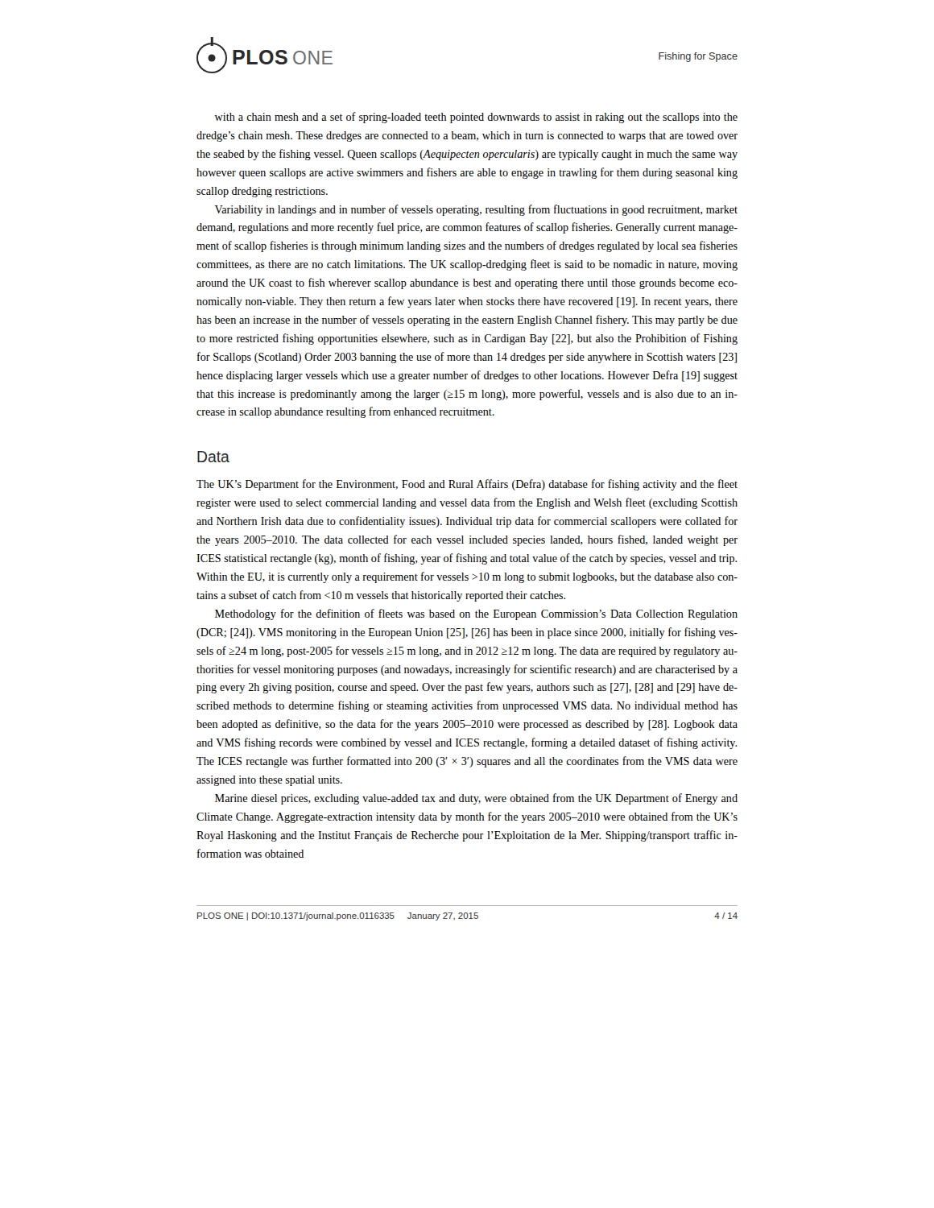PLOS ONE
Fishing for Space
with a chain mesh and a set of spring-loaded teeth pointed downwards to assist in raking out the scallops into the dredge’s chain mesh. These dredges are connected to a beam, which in turn is connected to warps that are towed over the seabed by the fishing vessel. Queen scallops (Aequipecten opercularis) are typically caught in much the same way however queen scallops are active swimmers and fishers are able to engage in trawling for them during seasonal king scallop dredging restrictions.
Variability in landings and in number of vessels operating, resulting from fluctuations in good recruitment, market demand, regulations and more recently fuel price, are common features of scallop fisheries. Generally current management of scallop fisheries is through minimum landing sizes and the numbers of dredges regulated by local sea fisheries committees, as there are no catch limitations. The UK scallop-dredging fleet is said to be nomadic in nature, moving around the UK coast to fish wherever scallop abundance is best and operating there until those grounds become economically non-viable. They then return a few years later when stocks there have recovered [19]. In recent years, there has been an increase in the number of vessels operating in the eastern English Channel fishery. This may partly be due to more restricted fishing opportunities elsewhere, such as in Cardigan Bay [22], but also the Prohibition of Fishing for Scallops (Scotland) Order 2003 banning the use of more than 14 dredges per side anywhere in Scottish waters [23] hence displacing larger vessels which use a greater number of dredges to other locations. However Defra [19] suggest that this increase is predominantly among the larger (≥15 m long), more powerful, vessels and is also due to an increase in scallop abundance resulting from enhanced recruitment.
Data
The UK’s Department for the Environment, Food and Rural Affairs (Defra) database for fishing activity and the fleet register were used to select commercial landing and vessel data from the English and Welsh fleet (excluding Scottish and Northern Irish data due to confidentiality issues). Individual trip data for commercial scallopers were collated for the years 2005–2010. The data collected for each vessel included species landed, hours fished, landed weight per ICES statistical rectangle (kg), month of fishing, year of fishing and total value of the catch by species, vessel and trip. Within the EU, it is currently only a requirement for vessels >10 m long to submit logbooks, but the database also contains a subset of catch from <10 m vessels that historically reported their catches.
Methodology for the definition of fleets was based on the European Commission’s Data Collection Regulation (DCR; [24]). VMS monitoring in the European Union [25], [26] has been in place since 2000, initially for fishing vessels of ≥24 m long, post-2005 for vessels ≥15 m long, and in 2012 ≥12 m long. The data are required by regulatory authorities for vessel monitoring purposes (and nowadays, increasingly for scientific research) and are characterised by a ping every 2h giving position, course and speed. Over the past few years, authors such as [27], [28] and [29] have described methods to determine fishing or steaming activities from unprocessed VMS data. No individual method has been adopted as definitive, so the data for the years 2005–2010 were processed as described by [28]. Logbook data and VMS fishing records were combined by vessel and ICES rectangle, forming a detailed dataset of fishing activity. The ICES rectangle was further formatted into 200 (3′ × 3′) squares and all the coordinates from the VMS data were assigned into these spatial units.
Marine diesel prices, excluding value-added tax and duty, were obtained from the UK Department of Energy and Climate Change. Aggregate-extraction intensity data by month for the years 2005–2010 were obtained from the UK’s Royal Haskoning and the Institut Français de Recherche pour l’Exploitation de la Mer. Shipping/transport traffic information was obtained
PLOS ONE | DOI:10.1371/journal.pone.0116335 January 27, 2015
4 / 14